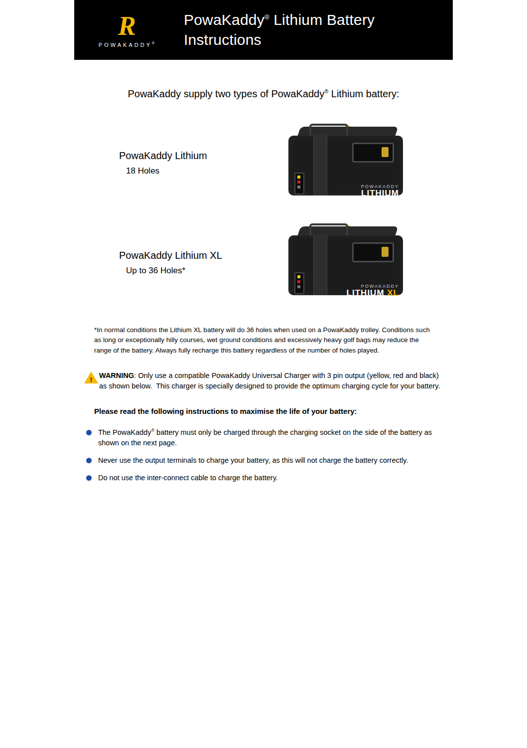R POWAKADDY®
PowaKaddy® Lithium Battery Instructions
PowaKaddy supply two types of PowaKaddy® Lithium battery:
PowaKaddy Lithium
18 Holes
R
POWAKADDY LITHIUM
PowaKaddy Lithium XL
Up to 36 Holes*
R
POWAKADDY LITHIUM XL
*In normal conditions the Lithium XL battery will do 36 holes when used on a PowaKaddy trolley. Conditions such as long or exceptionally hilly courses, wet ground conditions and excessively heavy golf bags may reduce the range of the battery. Always fully recharge this battery regardless of the number of holes played.
!
WARNING: Only use a compatible PowaKaddy Universal Charger with 3 pin output (yellow, red and black) as shown below. This charger is specially designed to provide the optimum charging cycle for your battery.
Please read the following instructions to maximise the life of your battery:
The PowaKaddy® battery must only be charged through the charging socket on the side of the battery as shown on the next page.
Never use the output terminals to charge your battery, as this will not charge the battery correctly.
Do not use the inter-connect cable to charge the battery.